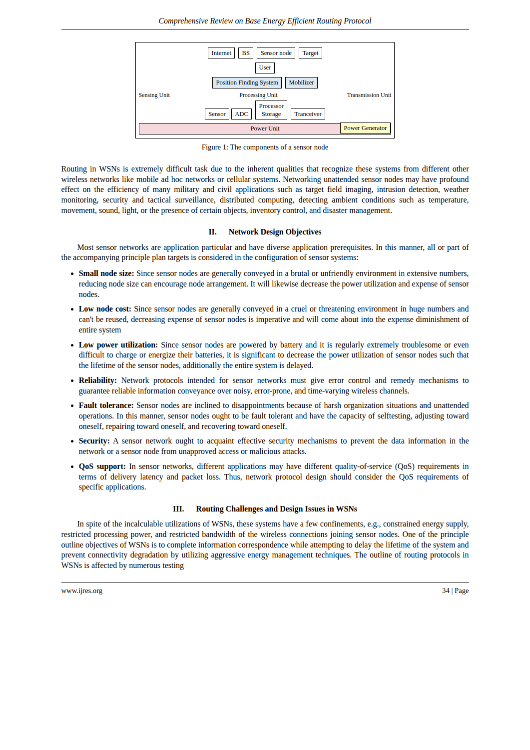Comprehensive Review on Base Energy Efficient Routing Protocol
Internet BS Sensor node Target
User
Position Finding System Mobilizer
Sensing Unit Processing Unit Transmission Unit
Sensor ADC Processor
Storage Tranceiver
Power Unit
Power Generator
Figure 1: The components of a sensor node
Routing in WSNs is extremely difficult task due to the inherent qualities that recognize these systems from different other wireless networks like mobile ad hoc networks or cellular systems. Networking unattended sensor nodes may have profound effect on the efficiency of many military and civil applications such as target field imaging, intrusion detection, weather monitoring, security and tactical surveillance, distributed computing, detecting ambient conditions such as temperature, movement, sound, light, or the presence of certain objects, inventory control, and disaster management.
II. Network Design Objectives
Most sensor networks are application particular and have diverse application prerequisites. In this manner, all or part of the accompanying principle plan targets is considered in the configuration of sensor systems:
Small node size: Since sensor nodes are generally conveyed in a brutal or unfriendly environment in extensive numbers, reducing node size can encourage node arrangement. It will likewise decrease the power utilization and expense of sensor nodes.
Low node cost: Since sensor nodes are generally conveyed in a cruel or threatening environment in huge numbers and can't be reused, decreasing expense of sensor nodes is imperative and will come about into the expense diminishment of entire system
Low power utilization: Since sensor nodes are powered by battery and it is regularly extremely troublesome or even difficult to charge or energize their batteries, it is significant to decrease the power utilization of sensor nodes such that the lifetime of the sensor nodes, additionally the entire system is delayed.
Reliability: Network protocols intended for sensor networks must give error control and remedy mechanisms to guarantee reliable information conveyance over noisy, error-prone, and time-varying wireless channels.
Fault tolerance: Sensor nodes are inclined to disappointments because of harsh organization situations and unattended operations. In this manner, sensor nodes ought to be fault tolerant and have the capacity of selftesting, adjusting toward oneself, repairing toward oneself, and recovering toward oneself.
Security: A sensor network ought to acquaint effective security mechanisms to prevent the data information in the network or a sensor node from unapproved access or malicious attacks.
QoS support: In sensor networks, different applications may have different quality-of-service (QoS) requirements in terms of delivery latency and packet loss. Thus, network protocol design should consider the QoS requirements of specific applications.
III. Routing Challenges and Design Issues in WSNs
In spite of the incalculable utilizations of WSNs, these systems have a few confinements, e.g., constrained energy supply, restricted processing power, and restricted bandwidth of the wireless connections joining sensor nodes. One of the principle outline objectives of WSNs is to complete information correspondence while attempting to delay the lifetime of the system and prevent connectivity degradation by utilizing aggressive energy management techniques. The outline of routing protocols in WSNs is affected by numerous testing
www.ijres.org 34 | Page